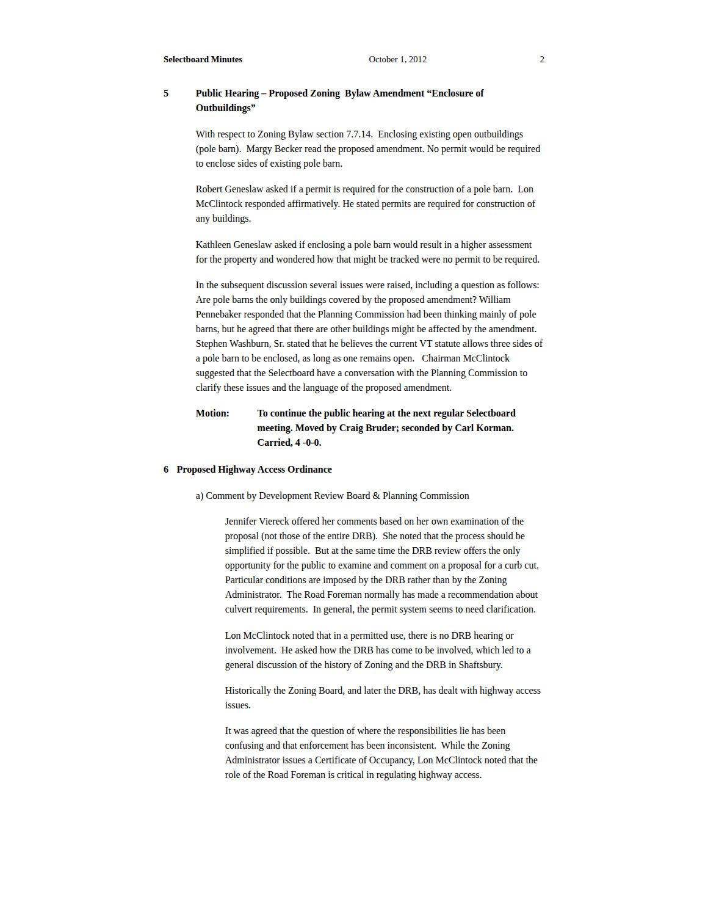Selectboard Minutes October 1, 2012 2
5 Public Hearing – Proposed Zoning Bylaw Amendment “Enclosure of Outbuildings”
With respect to Zoning Bylaw section 7.7.14. Enclosing existing open outbuildings (pole barn). Margy Becker read the proposed amendment. No permit would be required to enclose sides of existing pole barn.
Robert Geneslaw asked if a permit is required for the construction of a pole barn. Lon McClintock responded affirmatively. He stated permits are required for construction of any buildings.
Kathleen Geneslaw asked if enclosing a pole barn would result in a higher assessment for the property and wondered how that might be tracked were no permit to be required.
In the subsequent discussion several issues were raised, including a question as follows: Are pole barns the only buildings covered by the proposed amendment? William Pennebaker responded that the Planning Commission had been thinking mainly of pole barns, but he agreed that there are other buildings might be affected by the amendment. Stephen Washburn, Sr. stated that he believes the current VT statute allows three sides of a pole barn to be enclosed, as long as one remains open. Chairman McClintock suggested that the Selectboard have a conversation with the Planning Commission to clarify these issues and the language of the proposed amendment.
Motion: To continue the public hearing at the next regular Selectboard meeting. Moved by Craig Bruder; seconded by Carl Korman. Carried, 4 -0-0.
6 Proposed Highway Access Ordinance
a) Comment by Development Review Board & Planning Commission
Jennifer Viereck offered her comments based on her own examination of the proposal (not those of the entire DRB). She noted that the process should be simplified if possible. But at the same time the DRB review offers the only opportunity for the public to examine and comment on a proposal for a curb cut. Particular conditions are imposed by the DRB rather than by the Zoning Administrator. The Road Foreman normally has made a recommendation about culvert requirements. In general, the permit system seems to need clarification.
Lon McClintock noted that in a permitted use, there is no DRB hearing or involvement. He asked how the DRB has come to be involved, which led to a general discussion of the history of Zoning and the DRB in Shaftsbury.
Historically the Zoning Board, and later the DRB, has dealt with highway access issues.
It was agreed that the question of where the responsibilities lie has been confusing and that enforcement has been inconsistent. While the Zoning Administrator issues a Certificate of Occupancy, Lon McClintock noted that the role of the Road Foreman is critical in regulating highway access.